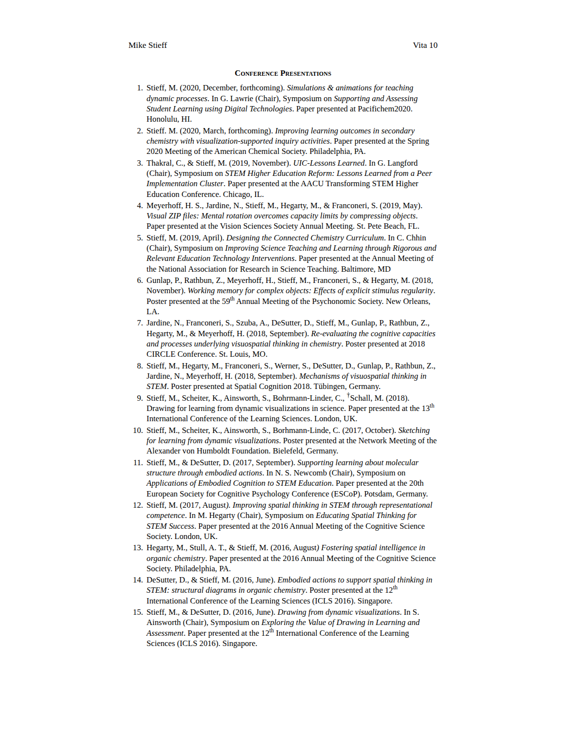Mike Stieff Vita 10
Conference Presentations
Stieff, M. (2020, December, forthcoming). Simulations & animations for teaching dynamic processes. In G. Lawrie (Chair), Symposium on Supporting and Assessing Student Learning using Digital Technologies. Paper presented at Pacifichem2020. Honolulu, HI.
Stieff. M. (2020, March, forthcoming). Improving learning outcomes in secondary chemistry with visualization-supported inquiry activities. Paper presented at the Spring 2020 Meeting of the American Chemical Society. Philadelphia, PA.
Thakral, C., & Stieff, M. (2019, November). UIC-Lessons Learned. In G. Langford (Chair), Symposium on STEM Higher Education Reform: Lessons Learned from a Peer Implementation Cluster. Paper presented at the AACU Transforming STEM Higher Education Conference. Chicago, IL.
Meyerhoff, H. S., Jardine, N., Stieff, M., Hegarty, M., & Franconeri, S. (2019, May). Visual ZIP files: Mental rotation overcomes capacity limits by compressing objects. Paper presented at the Vision Sciences Society Annual Meeting. St. Pete Beach, FL.
Stieff, M. (2019, April). Designing the Connected Chemistry Curriculum. In C. Chhin (Chair), Symposium on Improving Science Teaching and Learning through Rigorous and Relevant Education Technology Interventions. Paper presented at the Annual Meeting of the National Association for Research in Science Teaching. Baltimore, MD
Gunlap, P., Rathbun, Z., Meyerhoff, H., Stieff, M., Franconeri, S., & Hegarty, M. (2018, November). Working memory for complex objects: Effects of explicit stimulus regularity. Poster presented at the 59th Annual Meeting of the Psychonomic Society. New Orleans, LA.
Jardine, N., Franconeri, S., Szuba, A., DeSutter, D., Stieff, M., Gunlap, P., Rathbun, Z., Hegarty, M., & Meyerhoff, H. (2018, September). Re-evaluating the cognitive capacities and processes underlying visuospatial thinking in chemistry. Poster presented at 2018 CIRCLE Conference. St. Louis, MO.
Stieff, M., Hegarty, M., Franconeri, S., Werner, S., DeSutter, D., Gunlap, P., Rathbun, Z., Jardine, N., Meyerhoff, H. (2018, September). Mechanisms of visuospatial thinking in STEM. Poster presented at Spatial Cognition 2018. Tübingen, Germany.
Stieff, M., Scheiter, K., Ainsworth, S., Bohrmann-Linder, C., †Schall, M. (2018). Drawing for learning from dynamic visualizations in science. Paper presented at the 13th International Conference of the Learning Sciences. London, UK.
Stieff, M., Scheiter, K., Ainsworth, S., Borhmann-Linde, C. (2017, October). Sketching for learning from dynamic visualizations. Poster presented at the Network Meeting of the Alexander von Humboldt Foundation. Bielefeld, Germany.
Stieff, M., & DeSutter, D. (2017, September). Supporting learning about molecular structure through embodied actions. In N. S. Newcomb (Chair), Symposium on Applications of Embodied Cognition to STEM Education. Paper presented at the 20th European Society for Cognitive Psychology Conference (ESCoP). Potsdam, Germany.
Stieff, M. (2017, August). Improving spatial thinking in STEM through representational competence. In M. Hegarty (Chair), Symposium on Educating Spatial Thinking for STEM Success. Paper presented at the 2016 Annual Meeting of the Cognitive Science Society. London, UK.
Hegarty, M., Stull, A. T., & Stieff, M. (2016, August) Fostering spatial intelligence in organic chemistry. Paper presented at the 2016 Annual Meeting of the Cognitive Science Society. Philadelphia, PA.
DeSutter, D., & Stieff, M. (2016, June). Embodied actions to support spatial thinking in STEM: structural diagrams in organic chemistry. Poster presented at the 12th International Conference of the Learning Sciences (ICLS 2016). Singapore.
Stieff, M., & DeSutter, D. (2016, June). Drawing from dynamic visualizations. In S. Ainsworth (Chair), Symposium on Exploring the Value of Drawing in Learning and Assessment. Paper presented at the 12th International Conference of the Learning Sciences (ICLS 2016). Singapore.